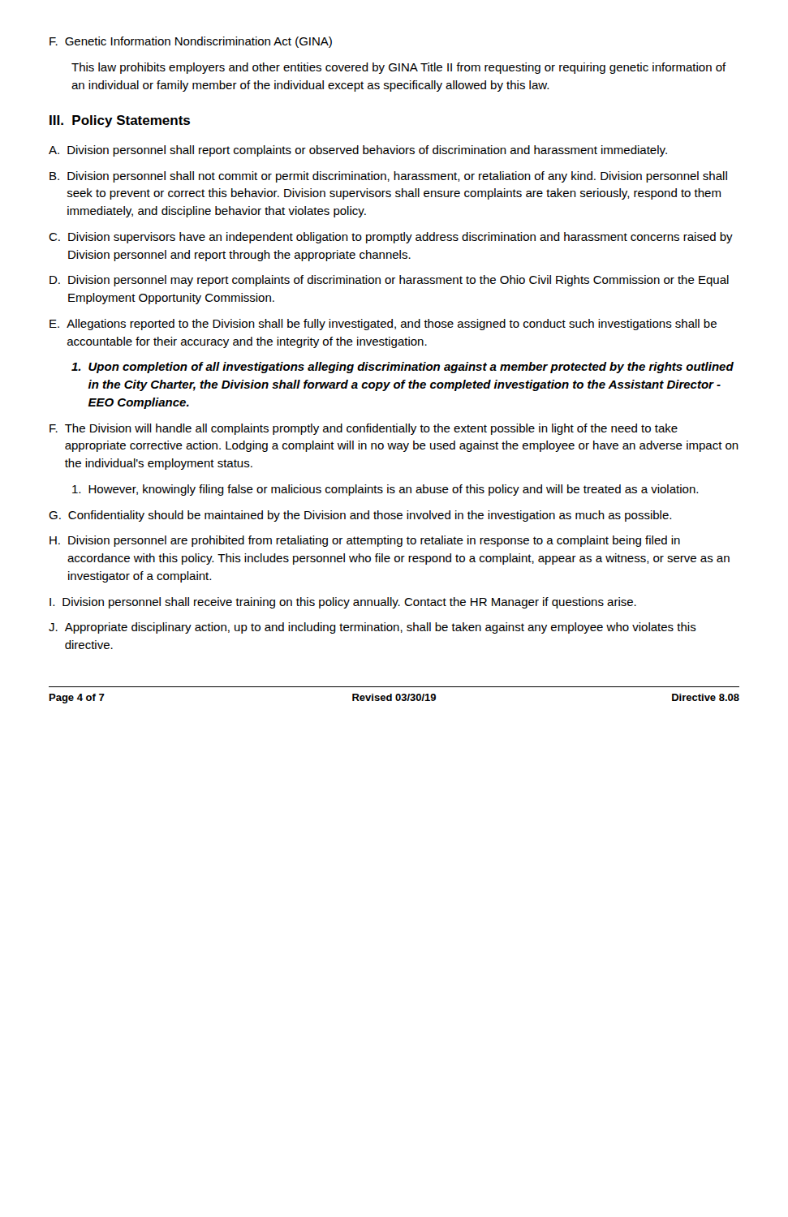F.
Genetic Information Nondiscrimination Act (GINA)
This law prohibits employers and other entities covered by GINA Title II from requesting or requiring genetic information of an individual or family member of the individual except as specifically allowed by this law.
III. Policy Statements
A.
Division personnel shall report complaints or observed behaviors of discrimination and harassment immediately.
B.
Division personnel shall not commit or permit discrimination, harassment, or retaliation of any kind. Division personnel shall seek to prevent or correct this behavior. Division supervisors shall ensure complaints are taken seriously, respond to them immediately, and discipline behavior that violates policy.
C.
Division supervisors have an independent obligation to promptly address discrimination and harassment concerns raised by Division personnel and report through the appropriate channels.
D.
Division personnel may report complaints of discrimination or harassment to the Ohio Civil Rights Commission or the Equal Employment Opportunity Commission.
E.
Allegations reported to the Division shall be fully investigated, and those assigned to conduct such investigations shall be accountable for their accuracy and the integrity of the investigation.
1.
Upon completion of all investigations alleging discrimination against a member protected by the rights outlined in the City Charter, the Division shall forward a copy of the completed investigation to the Assistant Director - EEO Compliance.
F.
The Division will handle all complaints promptly and confidentially to the extent possible in light of the need to take appropriate corrective action. Lodging a complaint will in no way be used against the employee or have an adverse impact on the individual's employment status.
1.
However, knowingly filing false or malicious complaints is an abuse of this policy and will be treated as a violation.
G.
Confidentiality should be maintained by the Division and those involved in the investigation as much as possible.
H.
Division personnel are prohibited from retaliating or attempting to retaliate in response to a complaint being filed in accordance with this policy. This includes personnel who file or respond to a complaint, appear as a witness, or serve as an investigator of a complaint.
I.
Division personnel shall receive training on this policy annually. Contact the HR Manager if questions arise.
J.
Appropriate disciplinary action, up to and including termination, shall be taken against any employee who violates this directive.
Page 4 of 7 Revised 03/30/19 Directive 8.08